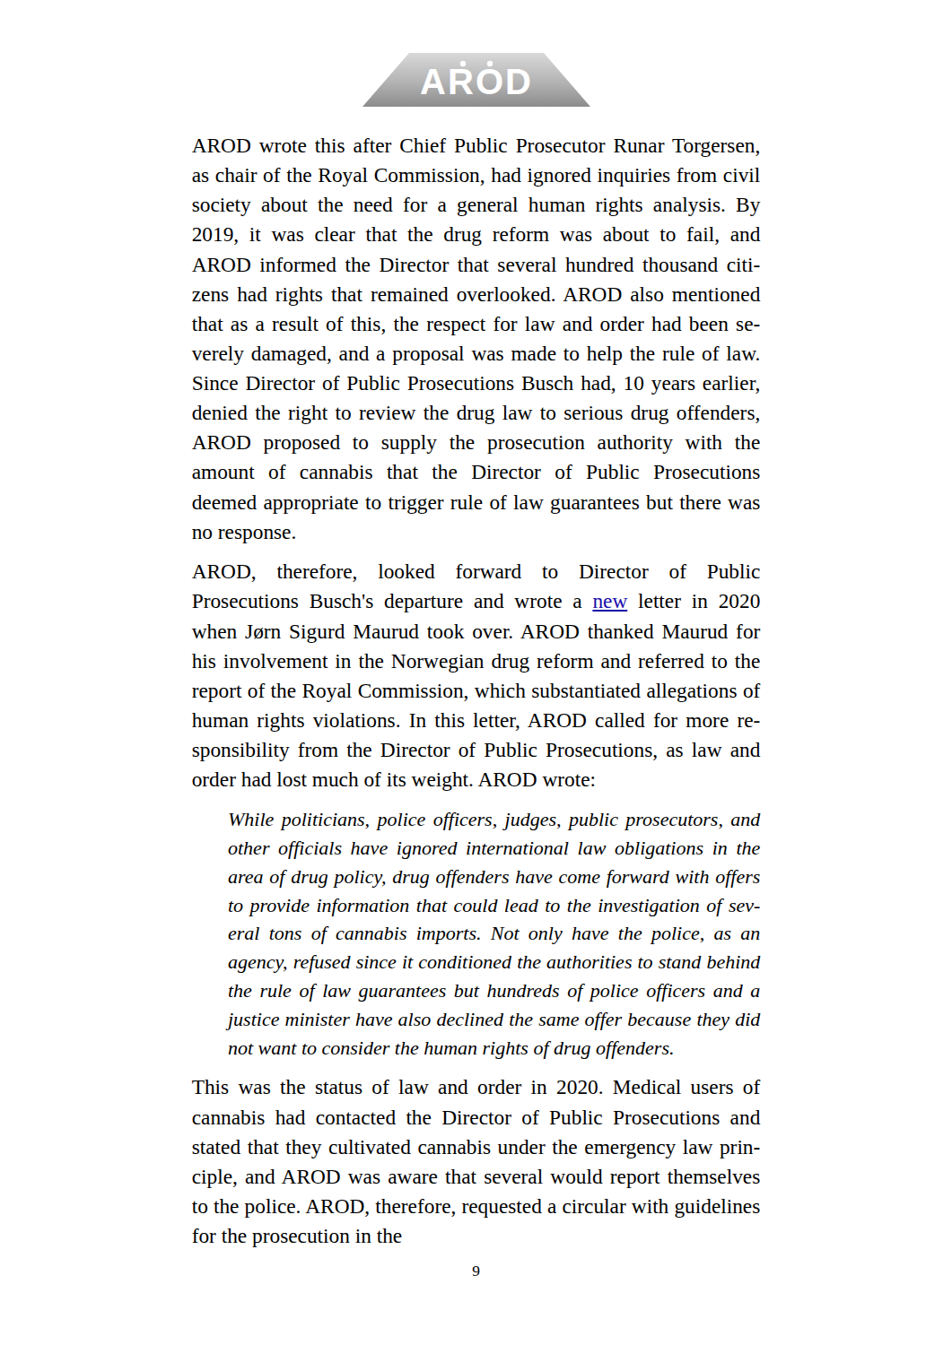AROD
AROD wrote this after Chief Public Prosecutor Runar Torgersen, as chair of the Royal Commission, had ignored inquiries from civil society about the need for a general human rights analysis. By 2019, it was clear that the drug reform was about to fail, and AROD informed the Director that several hundred thousand citizens had rights that remained overlooked. AROD also mentioned that as a result of this, the respect for law and order had been severely damaged, and a proposal was made to help the rule of law. Since Director of Public Prosecutions Busch had, 10 years earlier, denied the right to review the drug law to serious drug offenders, AROD proposed to supply the prosecution authority with the amount of cannabis that the Director of Public Prosecutions deemed appropriate to trigger rule of law guarantees but there was no response.
AROD, therefore, looked forward to Director of Public Prosecutions Busch's departure and wrote a new letter in 2020 when Jørn Sigurd Maurud took over. AROD thanked Maurud for his involvement in the Norwegian drug reform and referred to the report of the Royal Commission, which substantiated allegations of human rights violations. In this letter, AROD called for more responsibility from the Director of Public Prosecutions, as law and order had lost much of its weight. AROD wrote:
While politicians, police officers, judges, public prosecutors, and other officials have ignored international law obligations in the area of drug policy, drug offenders have come forward with offers to provide information that could lead to the investigation of several tons of cannabis imports. Not only have the police, as an agency, refused since it conditioned the authorities to stand behind the rule of law guarantees but hundreds of police officers and a justice minister have also declined the same offer because they did not want to consider the human rights of drug offenders.
This was the status of law and order in 2020. Medical users of cannabis had contacted the Director of Public Prosecutions and stated that they cultivated cannabis under the emergency law principle, and AROD was aware that several would report themselves to the police. AROD, therefore, requested a circular with guidelines for the prosecution in the
9